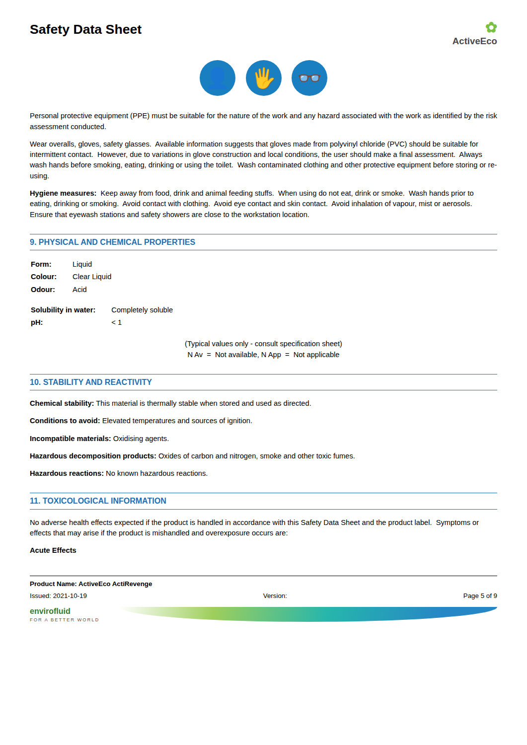Safety Data Sheet
✿ ActiveEco
👤 🖐 👓
Personal protective equipment (PPE) must be suitable for the nature of the work and any hazard associated with the work as identified by the risk assessment conducted.
Wear overalls, gloves, safety glasses. Available information suggests that gloves made from polyvinyl chloride (PVC) should be suitable for intermittent contact. However, due to variations in glove construction and local conditions, the user should make a final assessment. Always wash hands before smoking, eating, drinking or using the toilet. Wash contaminated clothing and other protective equipment before storing or re-using.
Hygiene measures: Keep away from food, drink and animal feeding stuffs. When using do not eat, drink or smoke. Wash hands prior to eating, drinking or smoking. Avoid contact with clothing. Avoid eye contact and skin contact. Avoid inhalation of vapour, mist or aerosols. Ensure that eyewash stations and safety showers are close to the workstation location.
9. PHYSICAL AND CHEMICAL PROPERTIES
| Form: | Liquid |
| Colour: | Clear Liquid |
| Odour: | Acid |
| Solubility in water: | Completely soluble |
| pH: | < 1 |
(Typical values only - consult specification sheet)
N Av = Not available, N App = Not applicable
10. STABILITY AND REACTIVITY
Chemical stability: This material is thermally stable when stored and used as directed.
Conditions to avoid: Elevated temperatures and sources of ignition.
Incompatible materials: Oxidising agents.
Hazardous decomposition products: Oxides of carbon and nitrogen, smoke and other toxic fumes.
Hazardous reactions: No known hazardous reactions.
11. TOXICOLOGICAL INFORMATION
No adverse health effects expected if the product is handled in accordance with this Safety Data Sheet and the product label. Symptoms or effects that may arise if the product is mishandled and overexposure occurs are:
Acute Effects
Product Name: ActiveEco ActiRevenge
Issued: 2021-10-19 Version: Page 5 of 9
envirofluid FOR A BETTER WORLD